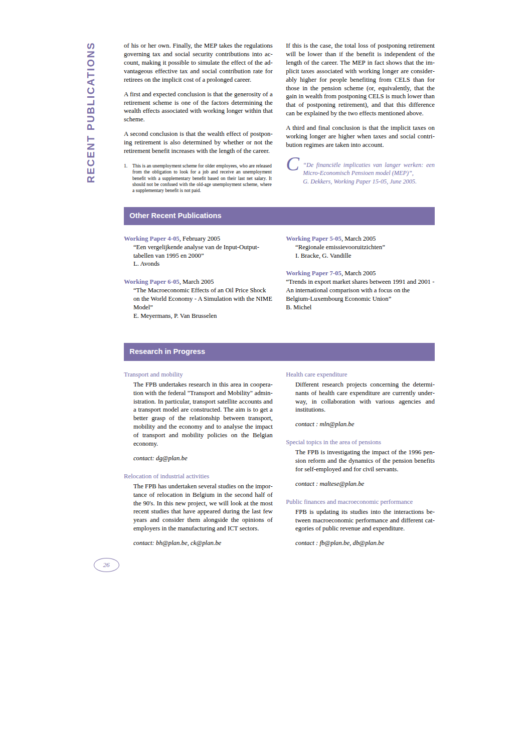RECENT PUBLICATIONS
of his or her own. Finally, the MEP takes the regulations governing tax and social security contributions into account, making it possible to simulate the effect of the advantageous effective tax and social contribution rate for retirees on the implicit cost of a prolonged career.
A first and expected conclusion is that the generosity of a retirement scheme is one of the factors determining the wealth effects associated with working longer within that scheme.
A second conclusion is that the wealth effect of postponing retirement is also determined by whether or not the retirement benefit increases with the length of the career.
1. This is an unemployment scheme for older employees, who are released from the obligation to look for a job and receive an unemployment benefit with a supplementary benefit based on their last net salary. It should not be confused with the old-age unemployment scheme, where a supplementary benefit is not paid.
If this is the case, the total loss of postponing retirement will be lower than if the benefit is independent of the length of the career. The MEP in fact shows that the implicit taxes associated with working longer are considerably higher for people benefiting from CELS than for those in the pension scheme (or, equivalently, that the gain in wealth from postponing CELS is much lower than that of postponing retirement), and that this difference can be explained by the two effects mentioned above.
A third and final conclusion is that the implicit taxes on working longer are higher when taxes and social contribution regimes are taken into account.
C “De financiële implicaties van langer werken: een Micro-Economisch Pensioen model (MEP)”,
G. Dekkers, Working Paper 15-05, June 2005.
Other Recent Publications
Working Paper 4-05, February 2005
“Een vergelijkende analyse van de Input-Output-tabellen van 1995 en 2000” L. Avonds
Working Paper 6-05, March 2005
“The Macroeconomic Effects of an Oil Price Shock on the World Economy - A Simulation with the NIME Model” E. Meyermans, P. Van Brusselen
Working Paper 5-05, March 2005
“Regionale emissievooruitzichten” I. Bracke, G. Vandille
Working Paper 7-05, March 2005
“Trends in export market shares between 1991 and 2001 - An international comparison with a focus on the Belgium-Luxembourg Economic Union” B. Michel
Research in Progress
Transport and mobility
The FPB undertakes research in this area in cooperation with the federal "Transport and Mobility" administration. In particular, transport satellite accounts and a transport model are constructed. The aim is to get a better grasp of the relationship between transport, mobility and the economy and to analyse the impact of transport and mobility policies on the Belgian economy.
contact: dg@plan.be
Relocation of industrial activities
The FPB has undertaken several studies on the importance of relocation in Belgium in the second half of the 90's. In this new project, we will look at the most recent studies that have appeared during the last few years and consider them alongside the opinions of employers in the manufacturing and ICT sectors.
contact: bh@plan.be, ck@plan.be
Health care expenditure
Different research projects concerning the determinants of health care expenditure are currently underway, in collaboration with various agencies and institutions.
contact : mln@plan.be
Special topics in the area of pensions
The FPB is investigating the impact of the 1996 pension reform and the dynamics of the pension benefits for self-employed and for civil servants.
contact : maltese@plan.be
Public finances and macroeconomic performance
FPB is updating its studies into the interactions between macroeconomic performance and different categories of public revenue and expenditure.
contact : fb@plan.be, db@plan.be
26